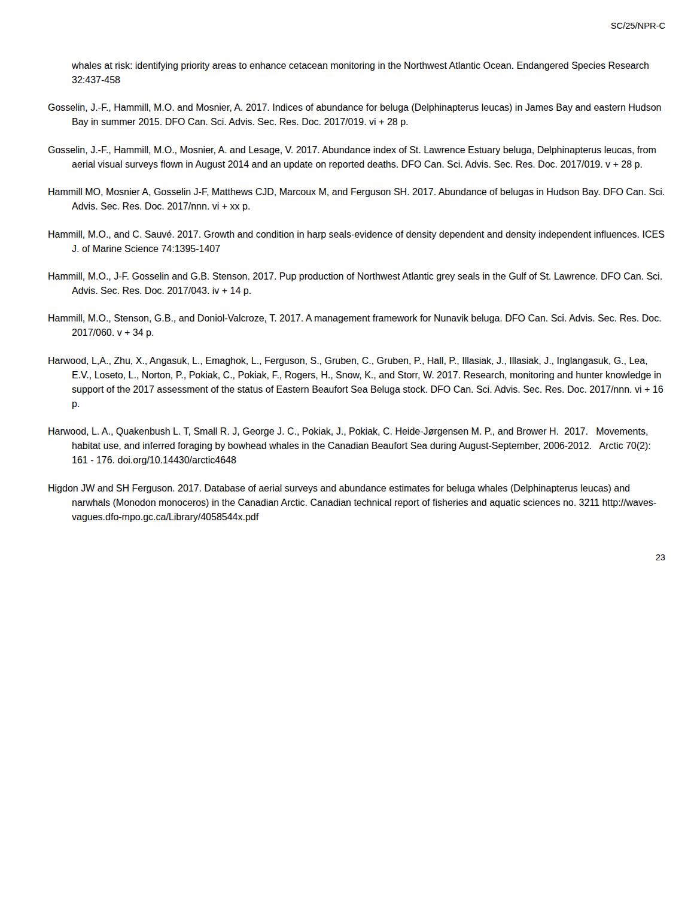SC/25/NPR-C
whales at risk: identifying priority areas to enhance cetacean monitoring in the Northwest Atlantic Ocean. Endangered Species Research 32:437-458
Gosselin, J.-F., Hammill, M.O. and Mosnier, A. 2017. Indices of abundance for beluga (Delphinapterus leucas) in James Bay and eastern Hudson Bay in summer 2015. DFO Can. Sci. Advis. Sec. Res. Doc. 2017/019. vi + 28 p.
Gosselin, J.-F., Hammill, M.O., Mosnier, A. and Lesage, V. 2017. Abundance index of St. Lawrence Estuary beluga, Delphinapterus leucas, from aerial visual surveys flown in August 2014 and an update on reported deaths. DFO Can. Sci. Advis. Sec. Res. Doc. 2017/019. v + 28 p.
Hammill MO, Mosnier A, Gosselin J-F, Matthews CJD, Marcoux M, and Ferguson SH. 2017. Abundance of belugas in Hudson Bay. DFO Can. Sci. Advis. Sec. Res. Doc. 2017/nnn. vi + xx p.
Hammill, M.O., and C. Sauvé. 2017. Growth and condition in harp seals-evidence of density dependent and density independent influences. ICES J. of Marine Science 74:1395-1407
Hammill, M.O., J-F. Gosselin and G.B. Stenson. 2017. Pup production of Northwest Atlantic grey seals in the Gulf of St. Lawrence. DFO Can. Sci. Advis. Sec. Res. Doc. 2017/043. iv + 14 p.
Hammill, M.O., Stenson, G.B., and Doniol-Valcroze, T. 2017. A management framework for Nunavik beluga. DFO Can. Sci. Advis. Sec. Res. Doc. 2017/060. v + 34 p.
Harwood, L,A., Zhu, X., Angasuk, L., Emaghok, L., Ferguson, S., Gruben, C., Gruben, P., Hall, P., Illasiak, J., Illasiak, J., Inglangasuk, G., Lea, E.V., Loseto, L., Norton, P., Pokiak, C., Pokiak, F., Rogers, H., Snow, K., and Storr, W. 2017. Research, monitoring and hunter knowledge in support of the 2017 assessment of the status of Eastern Beaufort Sea Beluga stock. DFO Can. Sci. Advis. Sec. Res. Doc. 2017/nnn. vi + 16 p.
Harwood, L. A., Quakenbush L. T, Small R. J, George J. C., Pokiak, J., Pokiak, C. Heide-Jørgensen M. P., and Brower H. 2017. Movements, habitat use, and inferred foraging by bowhead whales in the Canadian Beaufort Sea during August-September, 2006-2012. Arctic 70(2): 161 - 176. doi.org/10.14430/arctic4648
Higdon JW and SH Ferguson. 2017. Database of aerial surveys and abundance estimates for beluga whales (Delphinapterus leucas) and narwhals (Monodon monoceros) in the Canadian Arctic. Canadian technical report of fisheries and aquatic sciences no. 3211 http://waves-vagues.dfo-mpo.gc.ca/Library/4058544x.pdf
23